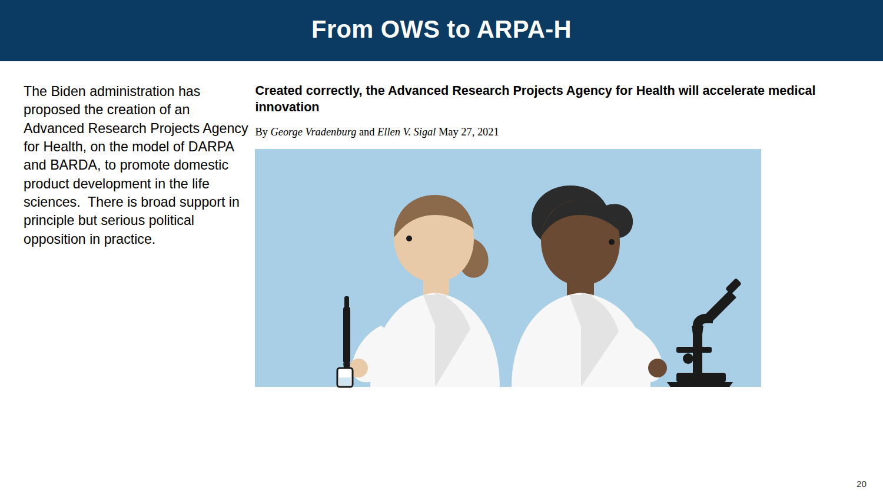From OWS to ARPA-H
The Biden administration has proposed the creation of an Advanced Research Projects Agency for Health, on the model of DARPA and BARDA, to promote domestic product development in the life sciences. There is broad support in principle but serious political opposition in practice.
Created correctly, the Advanced Research Projects Agency for Health will accelerate medical innovation
By George Vradenburg and Ellen V. Sigal May 27, 2021
Illustration of two scientists in lab coats Two researchers in white lab coats face away from each other against a light blue background; one holds a pipette over a test tube, the other adjusts a microscope.
20